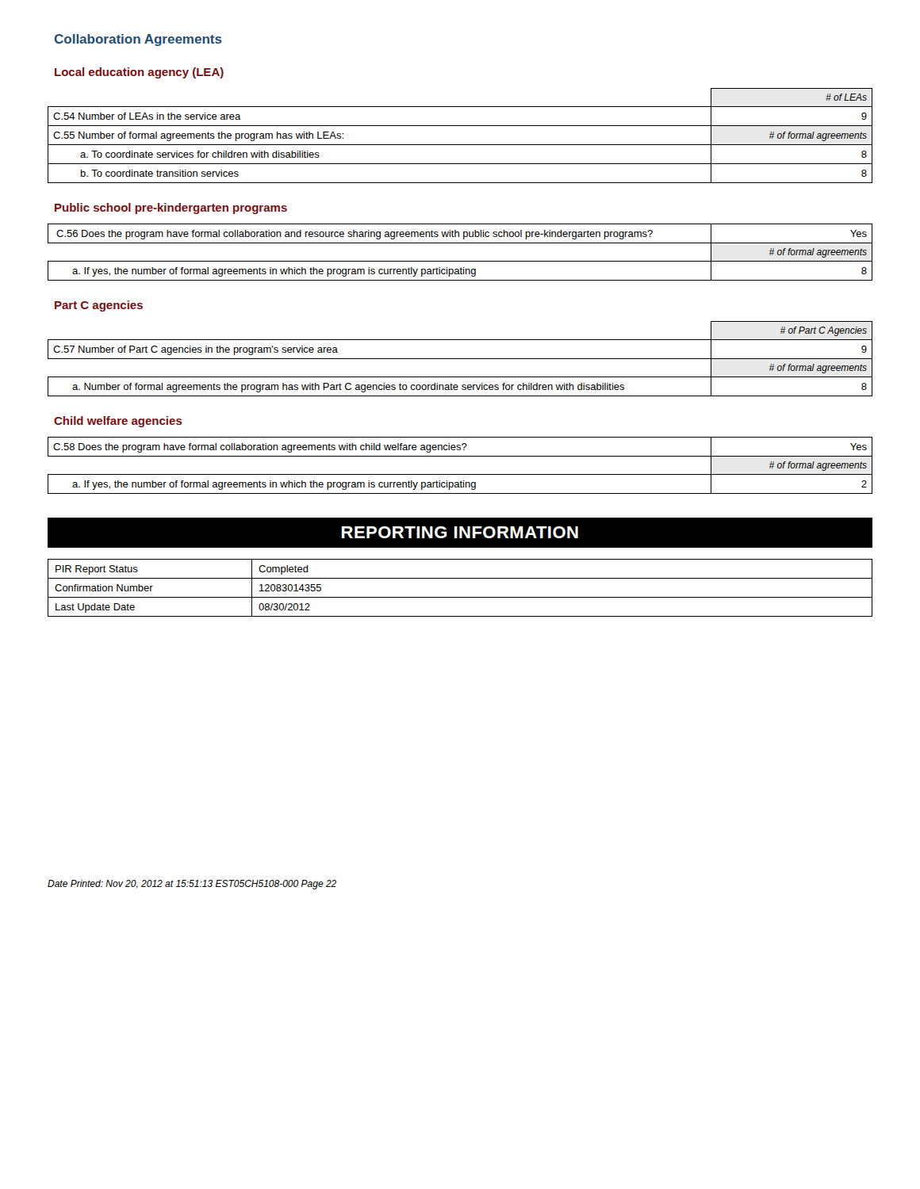Collaboration Agreements
Local education agency (LEA)
| | # of LEAs |
| C.54 Number of LEAs in the service area | 9 |
| C.55 Number of formal agreements the program has with LEAs: | # of formal agreements |
| a. To coordinate services for children with disabilities | 8 |
| b. To coordinate transition services | 8 |
Public school pre-kindergarten programs
| C.56 Does the program have formal collaboration and resource sharing agreements with public school pre-kindergarten programs? | Yes |
| | # of formal agreements |
| a. If yes, the number of formal agreements in which the program is currently participating | 8 |
Part C agencies
| | # of Part C Agencies |
| C.57 Number of Part C agencies in the program's service area | 9 |
| | # of formal agreements |
| a. Number of formal agreements the program has with Part C agencies to coordinate services for children with disabilities | 8 |
Child welfare agencies
| C.58 Does the program have formal collaboration agreements with child welfare agencies? | Yes |
| | # of formal agreements |
| a. If yes, the number of formal agreements in which the program is currently participating | 2 |
REPORTING INFORMATION
| PIR Report Status | Completed |
| Confirmation Number | 12083014355 |
| Last Update Date | 08/30/2012 |
Date Printed: Nov 20, 2012 at 15:51:13 EST05CH5108-000 Page 22